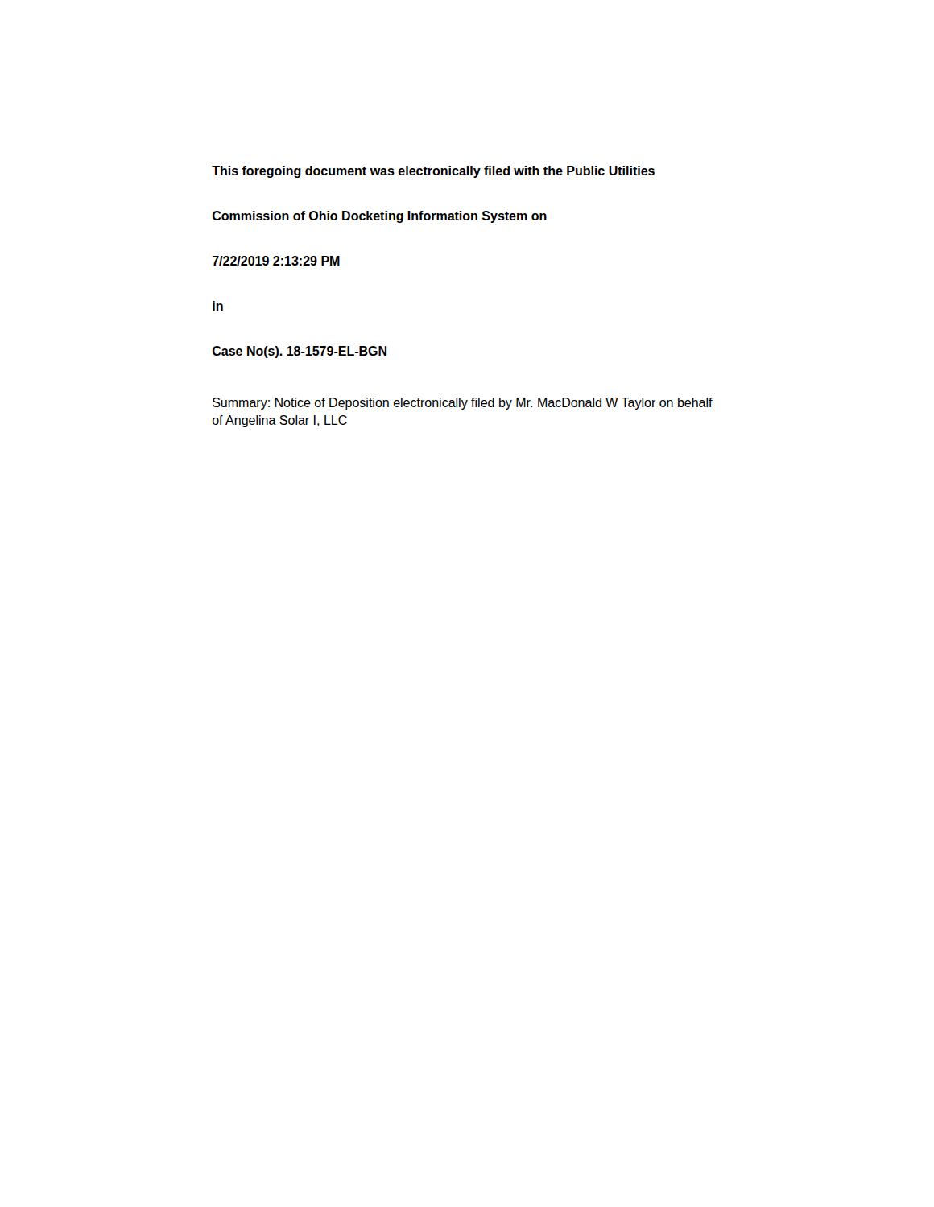This foregoing document was electronically filed with the Public Utilities
Commission of Ohio Docketing Information System on
7/22/2019 2:13:29 PM
in
Case No(s). 18-1579-EL-BGN
Summary: Notice of Deposition electronically filed by Mr. MacDonald W Taylor on behalf of Angelina Solar I, LLC